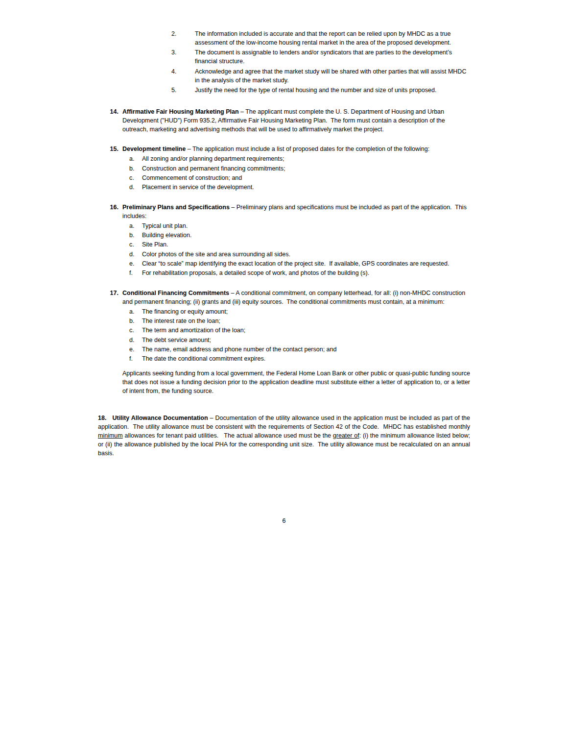2. The information included is accurate and that the report can be relied upon by MHDC as a true assessment of the low-income housing rental market in the area of the proposed development.
3. The document is assignable to lenders and/or syndicators that are parties to the development’s financial structure.
4. Acknowledge and agree that the market study will be shared with other parties that will assist MHDC in the analysis of the market study.
5. Justify the need for the type of rental housing and the number and size of units proposed.
14.
Affirmative Fair Housing Marketing Plan – The applicant must complete the U. S. Department of Housing and Urban Development ("HUD") Form 935.2, Affirmative Fair Housing Marketing Plan. The form must contain a description of the outreach, marketing and advertising methods that will be used to affirmatively market the project.
15.
Development timeline – The application must include a list of proposed dates for the completion of the following:
a. All zoning and/or planning department requirements;
b. Construction and permanent financing commitments;
c. Commencement of construction; and
d. Placement in service of the development.
16.
Preliminary Plans and Specifications – Preliminary plans and specifications must be included as part of the application. This includes:
a. Typical unit plan.
b. Building elevation.
c. Site Plan.
d. Color photos of the site and area surrounding all sides.
e. Clear “to scale” map identifying the exact location of the project site. If available, GPS coordinates are requested.
f. For rehabilitation proposals, a detailed scope of work, and photos of the building (s).
17.
Conditional Financing Commitments – A conditional commitment, on company letterhead, for all: (i) non-MHDC construction and permanent financing; (ii) grants and (iii) equity sources. The conditional commitments must contain, at a minimum:
a. The financing or equity amount;
b. The interest rate on the loan;
c. The term and amortization of the loan;
d. The debt service amount;
e. The name, email address and phone number of the contact person; and
f. The date the conditional commitment expires.
Applicants seeking funding from a local government, the Federal Home Loan Bank or other public or quasi-public funding source that does not issue a funding decision prior to the application deadline must substitute either a letter of application to, or a letter of intent from, the funding source.
18. Utility Allowance Documentation – Documentation of the utility allowance used in the application must be included as part of the application. The utility allowance must be consistent with the requirements of Section 42 of the Code. MHDC has established monthly minimum allowances for tenant paid utilities. The actual allowance used must be the greater of: (i) the minimum allowance listed below; or (ii) the allowance published by the local PHA for the corresponding unit size. The utility allowance must be recalculated on an annual basis.
6